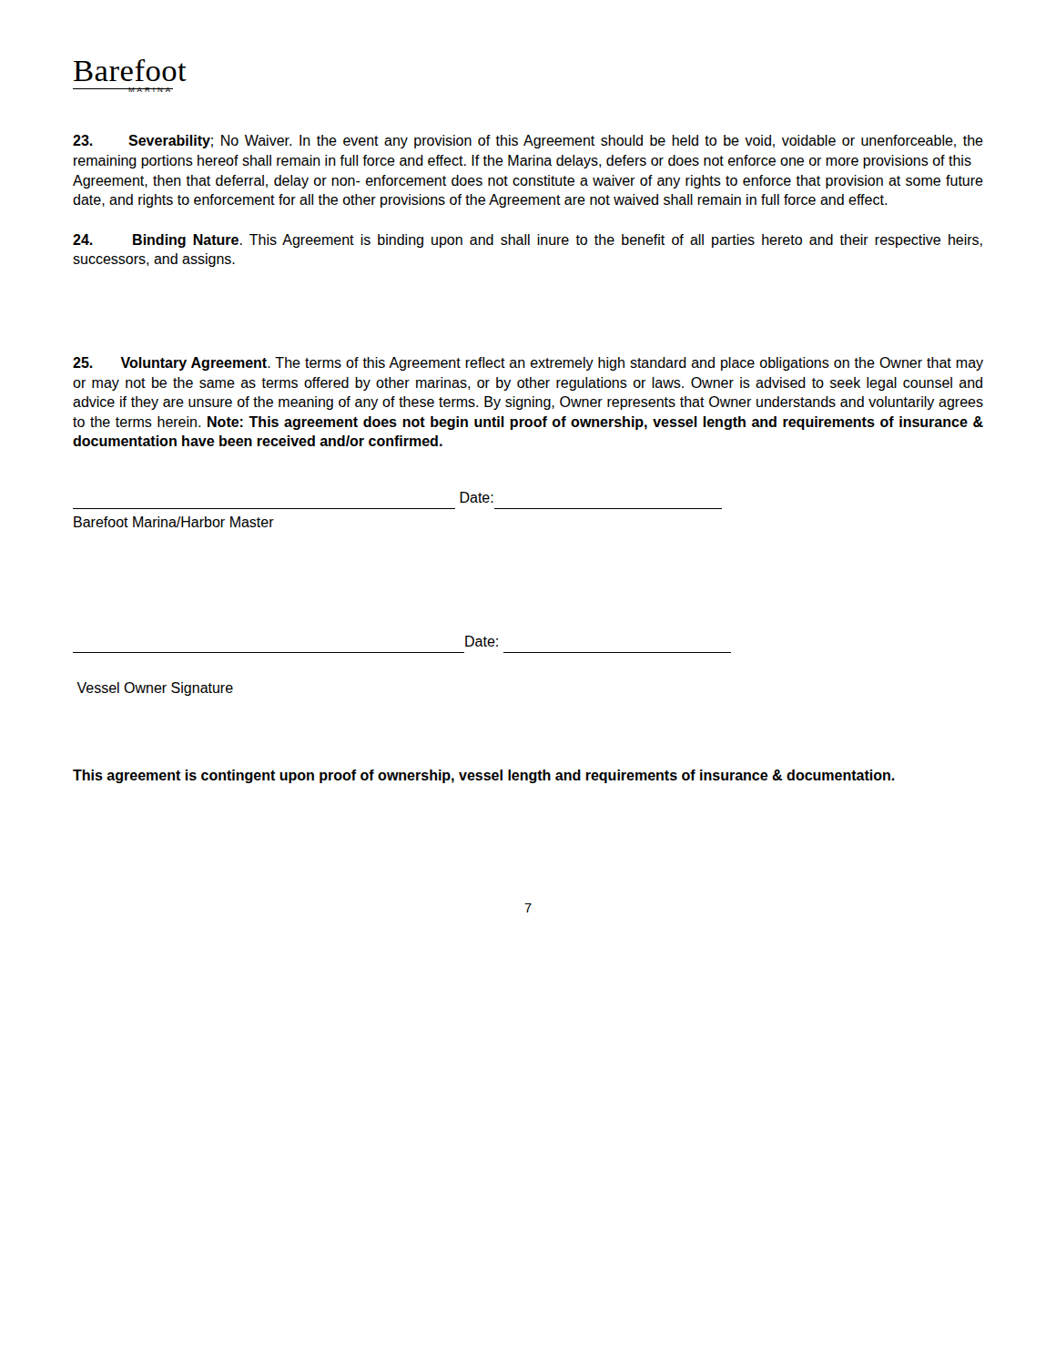Barefoot
MARINA
23. Severability; No Waiver. In the event any provision of this Agreement should be held to be void, voidable or unenforceable, the remaining portions hereof shall remain in full force and effect. If the Marina delays, defers or does not enforce one or more provisions of this
Agreement, then that deferral, delay or non- enforcement does not constitute a waiver of any rights to enforce that provision at some future date, and rights to enforcement for all the other provisions of the Agreement are not waived shall remain in full force and effect.
24. Binding Nature. This Agreement is binding upon and shall inure to the benefit of all parties hereto and their respective heirs, successors, and assigns.
25. Voluntary Agreement. The terms of this Agreement reflect an extremely high standard and place obligations on the Owner that may or may not be the same as terms offered by other marinas, or by other regulations or laws. Owner is advised to seek legal counsel and advice if they are unsure of the meaning of any of these terms. By signing, Owner represents that Owner understands and voluntarily agrees to the terms herein. Note: This agreement does not begin until proof of ownership, vessel length and requirements of insurance & documentation have been received and/or confirmed.
Date:
Barefoot Marina/Harbor Master
Date:
Vessel Owner Signature
This agreement is contingent upon proof of ownership, vessel length and requirements of insurance & documentation.
7